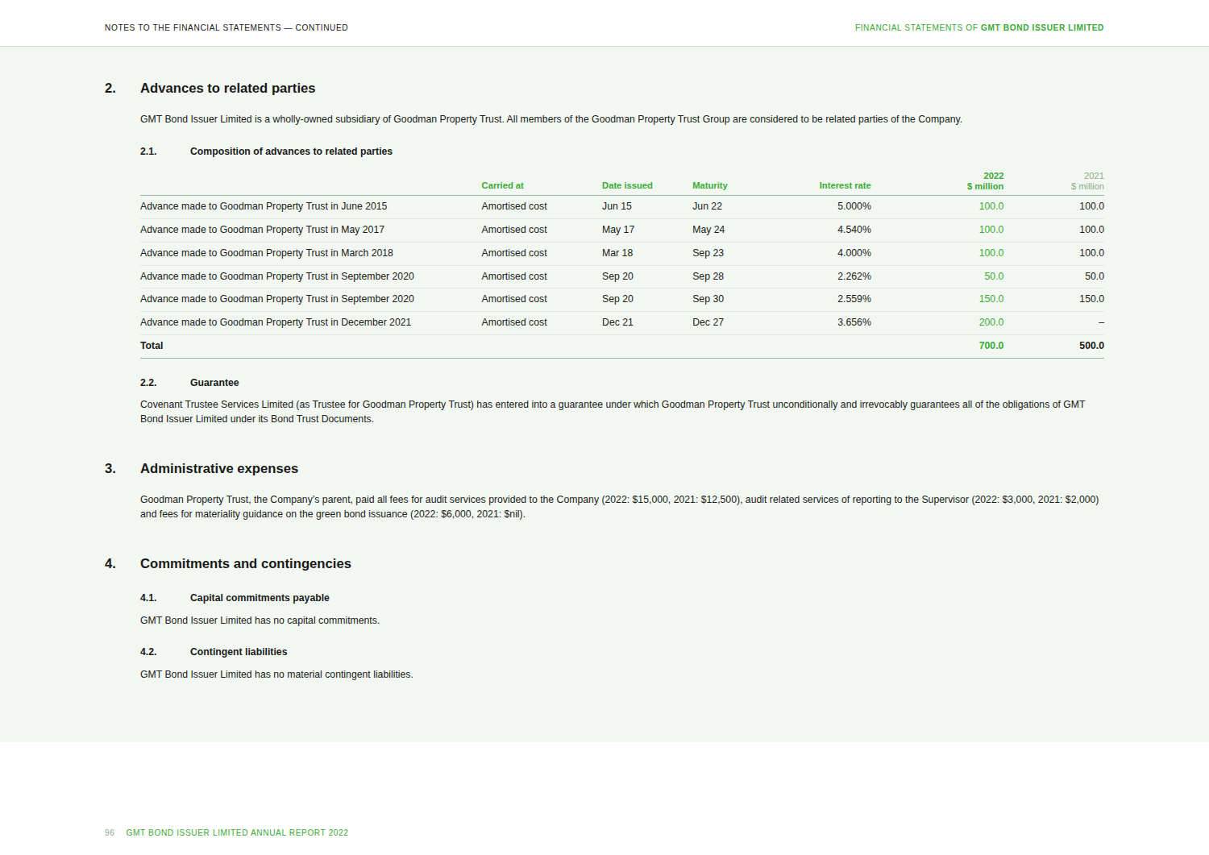Notes to the financial statements — continued
Financial statements of GMT Bond Issuer Limited
2.
Advances to related parties
GMT Bond Issuer Limited is a wholly-owned subsidiary of Goodman Property Trust. All members of the Goodman Property Trust Group are considered to be related parties of the Company.
2.1.
Composition of advances to related parties
| | Carried at | Date issued | Maturity | Interest rate | 2022 $ million | 2021 $ million |
| --- | --- | --- | --- | --- | --- | --- |
| Advance made to Goodman Property Trust in June 2015 | Amortised cost | Jun 15 | Jun 22 | 5.000% | 100.0 | 100.0 |
| Advance made to Goodman Property Trust in May 2017 | Amortised cost | May 17 | May 24 | 4.540% | 100.0 | 100.0 |
| Advance made to Goodman Property Trust in March 2018 | Amortised cost | Mar 18 | Sep 23 | 4.000% | 100.0 | 100.0 |
| Advance made to Goodman Property Trust in September 2020 | Amortised cost | Sep 20 | Sep 28 | 2.262% | 50.0 | 50.0 |
| Advance made to Goodman Property Trust in September 2020 | Amortised cost | Sep 20 | Sep 30 | 2.559% | 150.0 | 150.0 |
| Advance made to Goodman Property Trust in December 2021 | Amortised cost | Dec 21 | Dec 27 | 3.656% | 200.0 | – |
| Total | | | | | 700.0 | 500.0 |
2.2.
Guarantee
Covenant Trustee Services Limited (as Trustee for Goodman Property Trust) has entered into a guarantee under which Goodman Property Trust unconditionally and irrevocably guarantees all of the obligations of GMT Bond Issuer Limited under its Bond Trust Documents.
3.
Administrative expenses
Goodman Property Trust, the Company’s parent, paid all fees for audit services provided to the Company (2022: $15,000, 2021: $12,500), audit related services of reporting to the Supervisor (2022: $3,000, 2021: $2,000) and fees for materiality guidance on the green bond issuance (2022: $6,000, 2021: $nil).
4.
Commitments and contingencies
4.1.
Capital commitments payable
GMT Bond Issuer Limited has no capital commitments.
4.2.
Contingent liabilities
GMT Bond Issuer Limited has no material contingent liabilities.
96 GMT Bond Issuer Limited Annual Report 2022